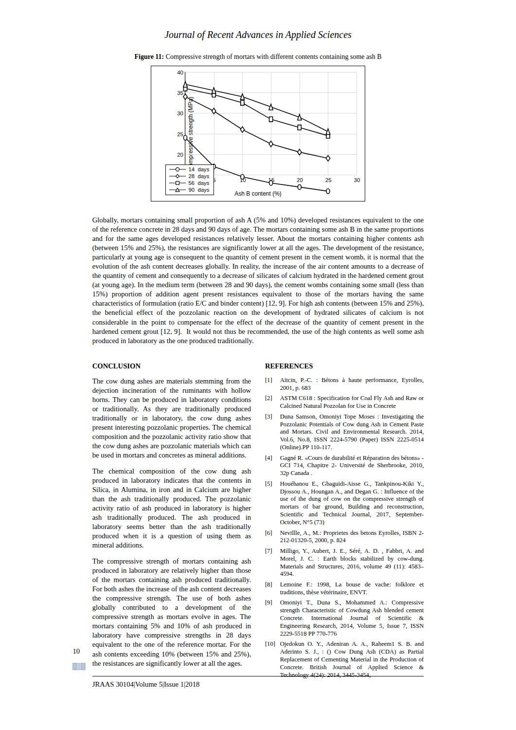Journal of Recent Advances in Applied Sciences
Figure 11: Compressive strength of mortars with different contents containing some ash B
Compressive strength (MPa)
40
35
30
25
20
15
0
5
10
15
20
25
30
| | 14 days |
| | 28 days |
| | 56 days |
| | 90 days |
Ash B content (%)
Globally, mortars containing small proportion of ash A (5% and 10%) developed resistances equivalent to the one of the reference concrete in 28 days and 90 days of age. The mortars containing some ash B in the same proportions and for the same ages developed resistances relatively lesser. About the mortars containing higher contents ash (between 15% and 25%), the resistances are significantly lower at all the ages. The development of the resistance, particularly at young age is consequent to the quantity of cement present in the cement womb, it is normal that the evolution of the ash content decreases globally. In reality, the increase of the air content amounts to a decrease of the quantity of cement and consequently to a decrease of silicates of calcium hydrated in the hardened cement grout (at young age). In the medium term (between 28 and 90 days), the cement wombs containing some small (less than 15%) proportion of addition agent present resistances equivalent to those of the mortars having the same characteristics of formulation (ratio E/C and binder content) [12, 9]. For high ash contents (between 15% and 25%), the beneficial effect of the pozzolanic reaction on the development of hydrated silicates of calcium is not considerable in the point to compensate for the effect of the decrease of the quantity of cement present in the hardened cement grout [12, 9]. It would not thus be recommended, the use of the high contents as well some ash produced in laboratory as the one produced traditionally.
Conclusion
The cow dung ashes are materials stemming from the dejection incineration of the ruminants with hollow horns. They can be produced in laboratory conditions or traditionally. As they are traditionally produced traditionally or in laboratory, the cow dung ashes present interesting pozzolanic properties. The chemical composition and the pozzolanic activity ratio show that the cow dung ashes are pozzolanic materials which can be used in mortars and concretes as mineral additions.
The chemical composition of the cow dung ash produced in laboratory indicates that the contents in Silica, in Alumina, in iron and in Calcium are higher than the ash traditionally produced. The pozzolanic activity ratio of ash produced in laboratory is higher ash traditionally produced. The ash produced in laboratory seems better than the ash traditionally produced when it is a question of using them as mineral additions.
The compressive strength of mortars containing ash produced in laboratory are relatively higher than those of the mortars containing ash produced traditionally. For both ashes the increase of the ash content decreases the compressive strength. The use of both ashes globally contributed to a development of the compressive strength as mortars evolve in ages. The mortars containing 5% and 10% of ash produced in laboratory have compressive strengths in 28 days equivalent to the one of the reference mortar. For the ash contents exceeding 10% (between 15% and 25%), the resistances are significantly lower at all the ages.
References
[1] Aïtcin, P.-C. : Bétons à haute performance, Eyrolles, 2001, p. 683
[2] ASTM C618 : Specification for Coal Fly Ash and Raw or Calcined Natural Pozzolan for Use in Concrete
[3] Duna Samson, Omoniyi Tope Moses : Investigating the Pozzolanic Potentials of Cow dung Ash in Cement Paste and Mortars. Civil and Environmental Research. 2014, Vol.6, No.8, ISSN 2224-5790 (Paper) ISSN 2225-0514 (Online).PP 110-117.
[4] Gagné R. «Cours de durabilité et Réparation des bétons» - GCI 714, Chapitre 2- Université de Sherbrooke, 2010, 32p Canada .
[5] Houéhanou E., Gbaguidi-Aisse G., Tankpinou-Kiki Y., Djossou A., Houngan A., and Degan G. : Influence of the use of the dung of cow on the compressive strength of mortars of bar ground, Building and reconstruction, Scientific and Technical Journal, 2017, September-October, N°5 (73)
[6] Nevillle, A., M.: Proprietes des betons Eyrolles, ISBN 2-212-01320-5, 2000, p. 824
[7] Milligo, Y., Aubert, J. E., Séré, A. D. , Fabbri, A. and Morel, J. C. : Earth blocks stabilized by cow-dung. Materials and Structures, 2016, volume 49 (11): 4583–4594.
[8] Lemoine F.: 1998, La bouse de vache: folklore et traditions, thèse vétérinaire, ENVT.
[9] Omoniyi T., Duna S., Mohammed A.: Compressive strength Characteristic of Cowdung Ash blended cement Concrete. International Journal of Scientific & Engineering Research, 2014, Volume 5, Issue 7, ISSN 2229-5518 PP 770-776
[10] Ojedokun O. Y., Adeniran A. A., Raheem1 S. B. and Aderinto S. J., : () Cow Dung Ash (CDA) as Partial Replacement of Cementing Material in the Production of Concrete. British Journal of Applied Science & Technology 4(24): 2014, 3445-3454,
10
JRAAS 30104|Volume 5|Issue 1|2018